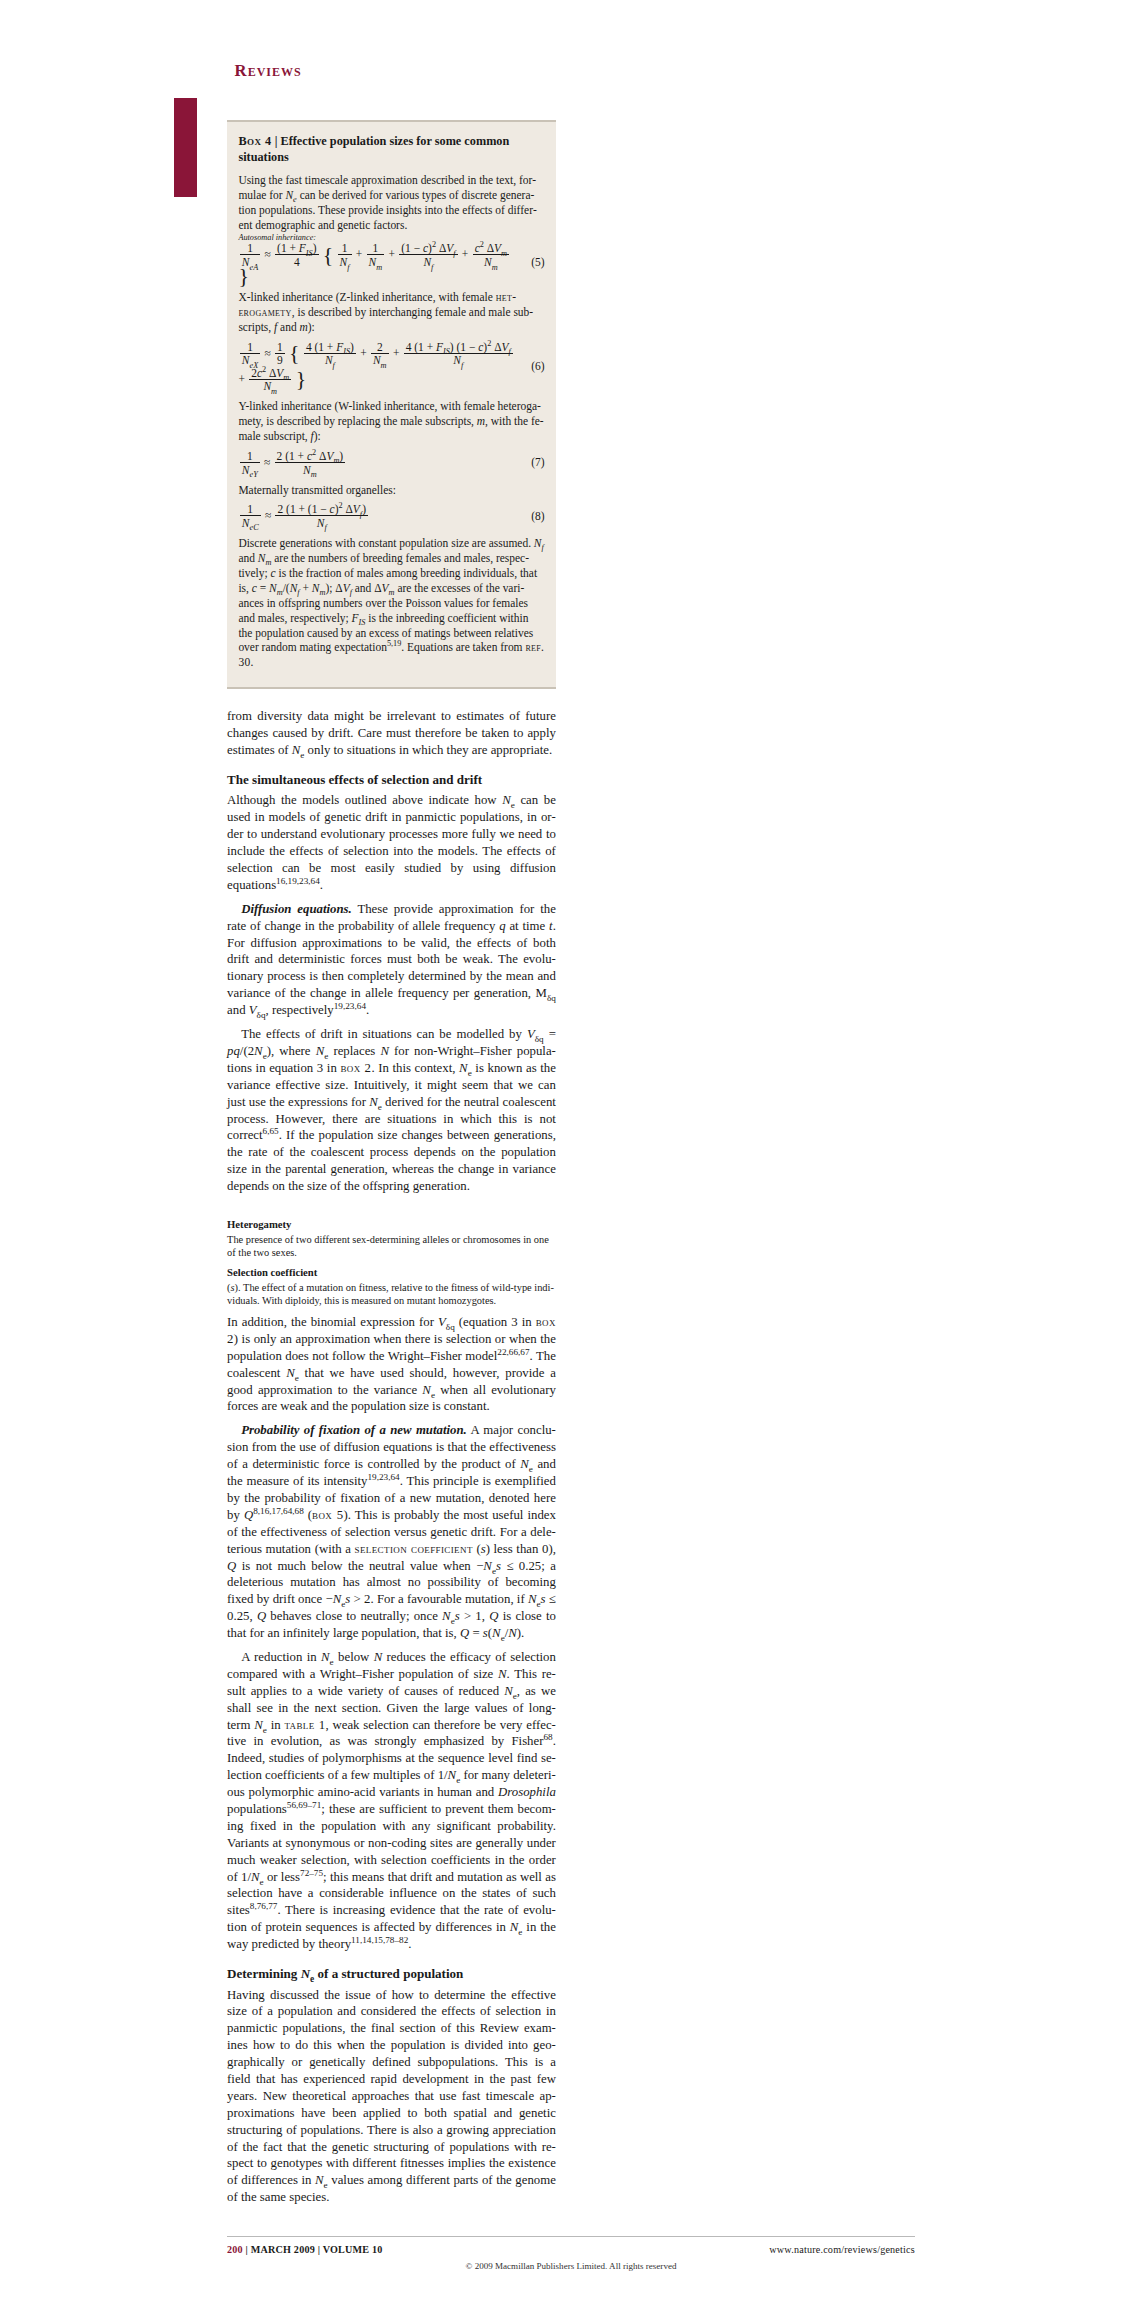Reviews
Box 4 | Effective population sizes for some common situations
Using the fast timescale approximation described in the text, formulae for Ne can be derived for various types of discrete generation populations. These provide insights into the effects of different demographic and genetic factors.
Autosomal inheritance:
1 NeA ≈ (1 + FIS) 4 { 1 Nf + 1 Nm + (1 − c)2 ΔVf Nf + c 2 ΔVm Nm }
(5)
X-linked inheritance (Z-linked inheritance, with female heterogamety, is described by interchanging female and male subscripts, f and m):
1 NeX ≈ 19 { 4 (1 + FIS) Nf + 2 Nm + 4 (1 + FIS) (1 − c)2 ΔVf Nf + 2c 2 ΔVm Nm }
(6)
Y-linked inheritance (W-linked inheritance, with female heterogamety, is described by replacing the male subscripts, m, with the female subscript, f):
1 NeY ≈ 2 (1 + c 2 ΔVm) Nm
(7)
Maternally transmitted organelles:
1 NeC ≈ 2 (1 + (1 − c)2 ΔVf) Nf
(8)
Discrete generations with constant population size are assumed. Nf and Nm are the numbers of breeding females and males, respectively; c is the fraction of males among breeding individuals, that is, c = Nm/(Nf + Nm); ΔVf and ΔVm are the excesses of the variances in offspring numbers over the Poisson values for females and males, respectively; FIS is the inbreeding coefficient within the population caused by an excess of matings between relatives over random mating expectation5,19. Equations are taken from ref. 30.
from diversity data might be irrelevant to estimates of future changes caused by drift. Care must therefore be taken to apply estimates of Ne only to situations in which they are appropriate.
The simultaneous effects of selection and drift
Although the models outlined above indicate how Ne can be used in models of genetic drift in panmictic populations, in order to understand evolutionary processes more fully we need to include the effects of selection into the models. The effects of selection can be most easily studied by using diffusion equations16,19,23,64.
Diffusion equations. These provide approximation for the rate of change in the probability of allele frequency q at time t. For diffusion approximations to be valid, the effects of both drift and deterministic forces must both be weak. The evolutionary process is then completely determined by the mean and variance of the change in allele frequency per generation, Mδq and Vδq, respectively19,23,64.
The effects of drift in situations can be modelled by Vδq = pq/(2Ne), where Ne replaces N for non-Wright–Fisher populations in equation 3 in box 2. In this context, Ne is known as the variance effective size. Intuitively, it might seem that we can just use the expressions for Ne derived for the neutral coalescent process. However, there are situations in which this is not correct6,65. If the population size changes between generations, the rate of the coalescent process depends on the population size in the parental generation, whereas the change in variance depends on the size of the offspring generation.
Heterogamety
The presence of two different sex-determining alleles or chromosomes in one of the two sexes.
Selection coefficient
(s). The effect of a mutation on fitness, relative to the fitness of wild-type individuals. With diploidy, this is measured on mutant homozygotes.
In addition, the binomial expression for Vδq (equation 3 in box 2) is only an approximation when there is selection or when the population does not follow the Wright–Fisher model22,66,67. The coalescent Ne that we have used should, however, provide a good approximation to the variance Ne when all evolutionary forces are weak and the population size is constant.
Probability of fixation of a new mutation. A major conclusion from the use of diffusion equations is that the effectiveness of a deterministic force is controlled by the product of Ne and the measure of its intensity19,23,64. This principle is exemplified by the probability of fixation of a new mutation, denoted here by Q 8,16,17,64,68 (box 5). This is probably the most useful index of the effectiveness of selection versus genetic drift. For a deleterious mutation (with a selection coefficient (s) less than 0), Q is not much below the neutral value when −Nes ≤ 0.25; a deleterious mutation has almost no possibility of becoming fixed by drift once −Nes > 2. For a favourable mutation, if Nes ≤ 0.25, Q behaves close to neutrally; once Nes > 1, Q is close to that for an infinitely large population, that is, Q = s(Ne/N).
A reduction in Ne below N reduces the efficacy of selection compared with a Wright–Fisher population of size N. This result applies to a wide variety of causes of reduced Ne, as we shall see in the next section. Given the large values of long-term Ne in table 1, weak selection can therefore be very effective in evolution, as was strongly emphasized by Fisher68. Indeed, studies of polymorphisms at the sequence level find selection coefficients of a few multiples of 1/Ne for many deleterious polymorphic amino-acid variants in human and Drosophila populations56,69–71; these are sufficient to prevent them becoming fixed in the population with any significant probability. Variants at synonymous or non-coding sites are generally under much weaker selection, with selection coefficients in the order of 1/Ne or less72–75; this means that drift and mutation as well as selection have a considerable influence on the states of such sites8,76,77. There is increasing evidence that the rate of evolution of protein sequences is affected by differences in Ne in the way predicted by theory11,14,15,78–82.
Determining Ne of a structured population
Having discussed the issue of how to determine the effective size of a population and considered the effects of selection in panmictic populations, the final section of this Review examines how to do this when the population is divided into geographically or genetically defined subpopulations. This is a field that has experienced rapid development in the past few years. New theoretical approaches that use fast timescale approximations have been applied to both spatial and genetic structuring of populations. There is also a growing appreciation of the fact that the genetic structuring of populations with respect to genotypes with different fitnesses implies the existence of differences in Ne values among different parts of the genome of the same species.
200 | MARCH 2009 | VOLUME 10
www.nature.com/reviews/genetics
© 2009 Macmillan Publishers Limited. All rights reserved